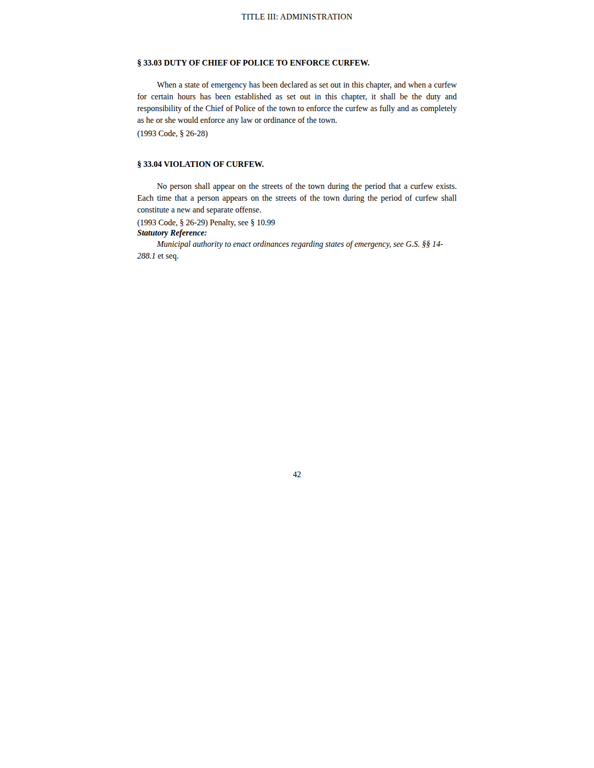TITLE III: ADMINISTRATION
§ 33.03 DUTY OF CHIEF OF POLICE TO ENFORCE CURFEW.
When a state of emergency has been declared as set out in this chapter, and when a curfew for certain hours has been established as set out in this chapter, it shall be the duty and responsibility of the Chief of Police of the town to enforce the curfew as fully and as completely as he or she would enforce any law or ordinance of the town.
(1993 Code, § 26-28)
§ 33.04 VIOLATION OF CURFEW.
No person shall appear on the streets of the town during the period that a curfew exists. Each time that a person appears on the streets of the town during the period of curfew shall constitute a new and separate offense.
(1993 Code, § 26-29) Penalty, see § 10.99
Statutory Reference:
Municipal authority to enact ordinances regarding states of emergency, see G.S. §§ 14-288.1 et seq.
42